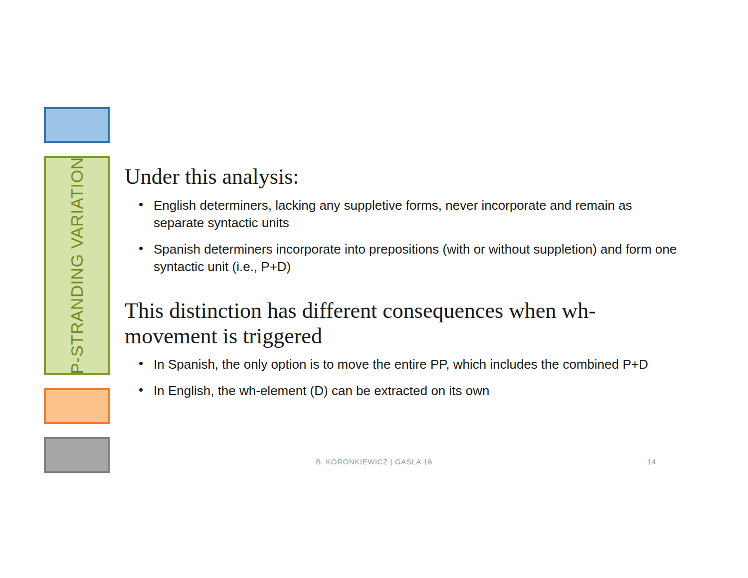P-STRANDING VARIATION
Under this analysis:
English determiners, lacking any suppletive forms, never incorporate and remain as separate syntactic units
Spanish determiners incorporate into prepositions (with or without suppletion) and form one syntactic unit (i.e., P+D)
This distinction has different consequences when wh-movement is triggered
In Spanish, the only option is to move the entire PP, which includes the combined P+D
In English, the wh-element (D) can be extracted on its own
B. KORONKIEWICZ | GASLA 16
14